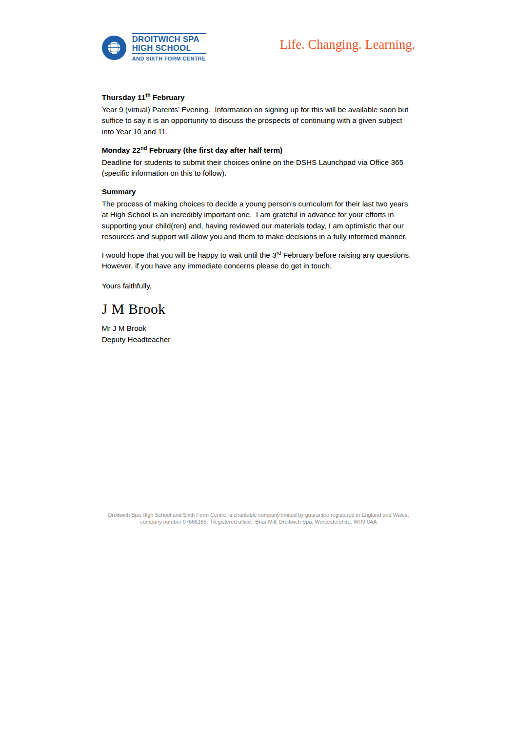Droitwich Spa
High School
and Sixth Form Centre
Life. Changing. Learning.
Thursday 11th February
Year 9 (virtual) Parents’ Evening. Information on signing up for this will be available soon but suffice to say it is an opportunity to discuss the prospects of continuing with a given subject into Year 10 and 11.
Monday 22nd February (the first day after half term)
Deadline for students to submit their choices online on the DSHS Launchpad via Office 365 (specific information on this to follow).
Summary
The process of making choices to decide a young person’s curriculum for their last two years at High School is an incredibly important one. I am grateful in advance for your efforts in supporting your child(ren) and, having reviewed our materials today, I am optimistic that our resources and support will allow you and them to make decisions in a fully informed manner.
I would hope that you will be happy to wait until the 3rd February before raising any questions. However, if you have any immediate concerns please do get in touch.
Yours faithfully,
J M Brook
Mr J M Brook
Deputy Headteacher
Droitwich Spa High School and Sixth Form Centre, a charitable company limited by guarantee registered in England and Wales,
company number 07666185. Registered office: Briar Mill, Droitwich Spa, Worcestershire, WR9 0AA